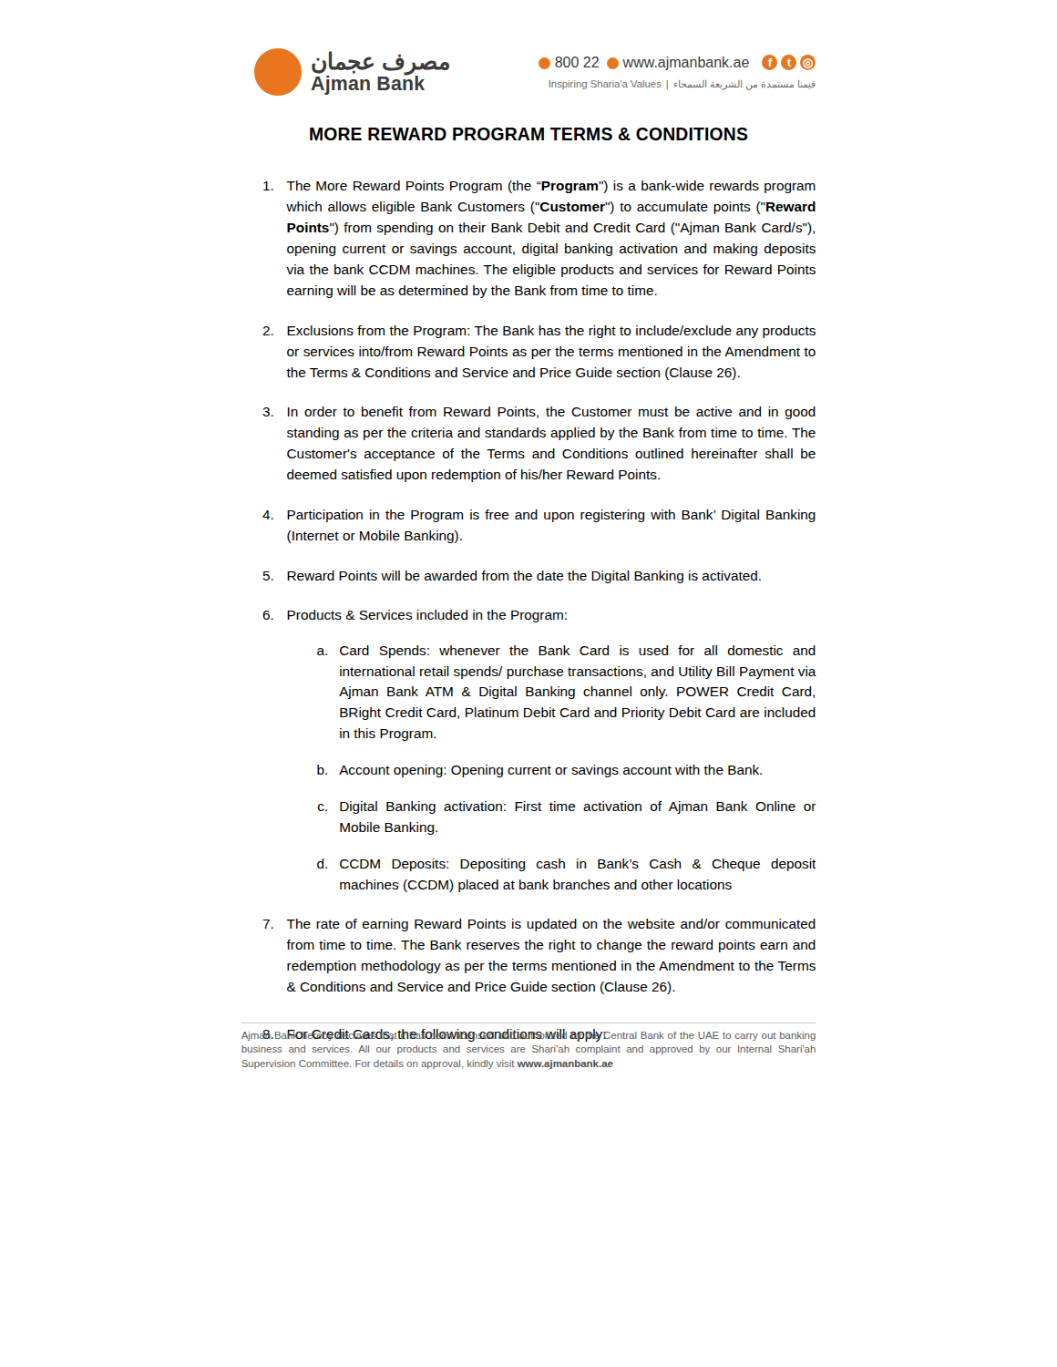مصرف عجمان
Ajman Bank
800 22 www.ajmanbank.ae ft◎
Inspiring Sharia'a Values|قيمنا مستمدة من الشريعة السمحاء
MORE REWARD PROGRAM TERMS & CONDITIONS
The More Reward Points Program (the “Program") is a bank-wide rewards program which allows eligible Bank Customers ("Customer") to accumulate points ("Reward Points") from spending on their Bank Debit and Credit Card ("Ajman Bank Card/s"), opening current or savings account, digital banking activation and making deposits via the bank CCDM machines. The eligible products and services for Reward Points earning will be as determined by the Bank from time to time.
Exclusions from the Program: The Bank has the right to include/exclude any products or services into/from Reward Points as per the terms mentioned in the Amendment to the Terms & Conditions and Service and Price Guide section (Clause 26).
In order to benefit from Reward Points, the Customer must be active and in good standing as per the criteria and standards applied by the Bank from time to time. The Customer's acceptance of the Terms and Conditions outlined hereinafter shall be deemed satisfied upon redemption of his/her Reward Points.
Participation in the Program is free and upon registering with Bank’ Digital Banking (Internet or Mobile Banking).
Reward Points will be awarded from the date the Digital Banking is activated.
Products & Services included in the Program:
Card Spends: whenever the Bank Card is used for all domestic and international retail spends/ purchase transactions, and Utility Bill Payment via Ajman Bank ATM & Digital Banking channel only. POWER Credit Card, BRight Credit Card, Platinum Debit Card and Priority Debit Card are included in this Program.
Account opening: Opening current or savings account with the Bank.
Digital Banking activation: First time activation of Ajman Bank Online or Mobile Banking.
CCDM Deposits: Depositing cash in Bank’s Cash & Cheque deposit machines (CCDM) placed at bank branches and other locations
The rate of earning Reward Points is updated on the website and/or communicated from time to time. The Bank reserves the right to change the reward points earn and redemption methodology as per the terms mentioned in the Amendment to the Terms & Conditions and Service and Price Guide section (Clause 26).
For Credit Cards, the following conditions will apply:
Ajman Bank hereby declares that it has been licensed and authorized by the Central Bank of the UAE to carry out banking business and services. All our products and services are Shari'ah complaint and approved by our Internal Shari'ah Supervision Committee. For details on approval, kindly visit www.ajmanbank.ae